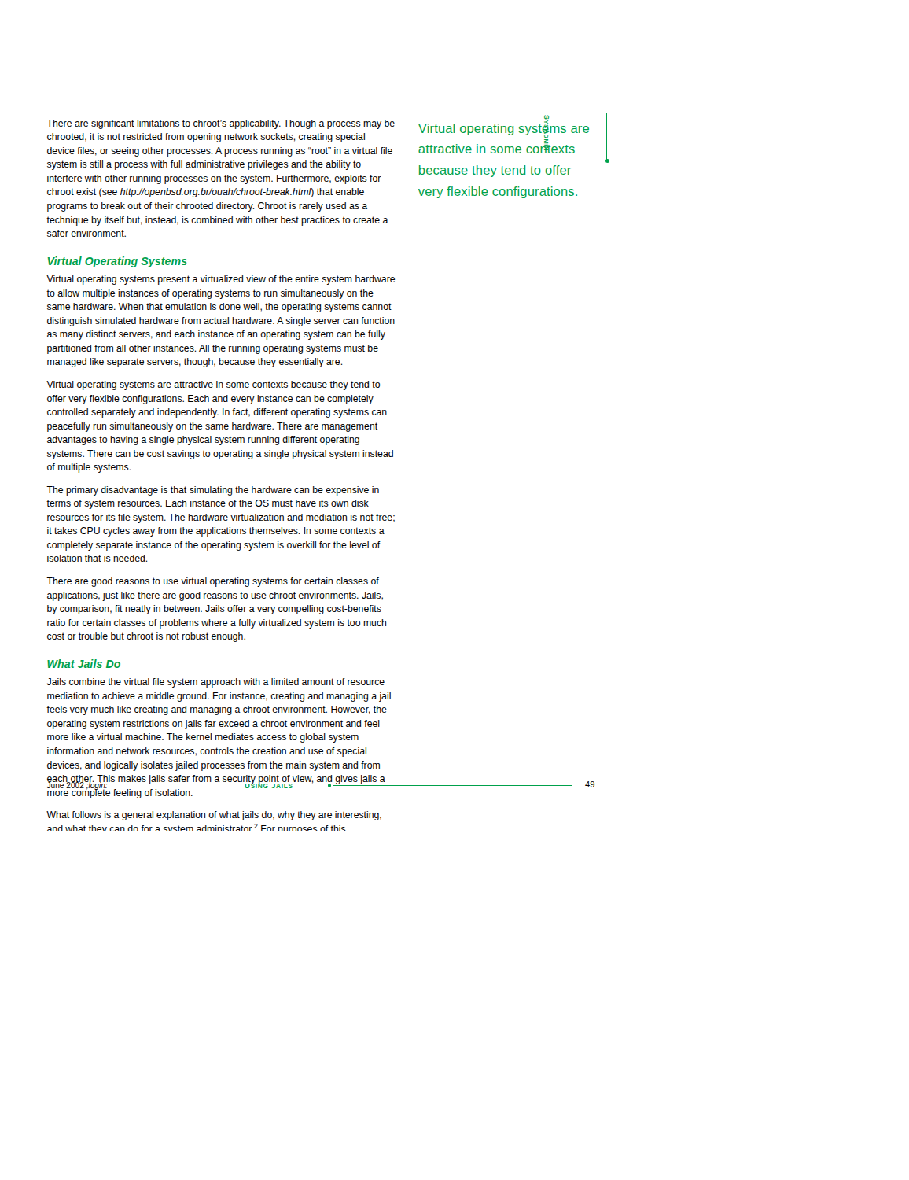SYSADMIN
There are significant limitations to chroot’s applicability. Though a process may be chrooted, it is not restricted from opening network sockets, creating special device files, or seeing other processes. A process running as “root” in a virtual file system is still a process with full administrative privileges and the ability to interfere with other running processes on the system. Furthermore, exploits for chroot exist (see http://openbsd.org.br/ouah/chroot-break.html) that enable programs to break out of their chrooted directory. Chroot is rarely used as a technique by itself but, instead, is combined with other best practices to create a safer environment.
Virtual Operating Systems
Virtual operating systems present a virtualized view of the entire system hardware to allow multiple instances of operating systems to run simultaneously on the same hardware. When that emulation is done well, the operating systems cannot distinguish simulated hardware from actual hardware. A single server can function as many distinct servers, and each instance of an operating system can be fully partitioned from all other instances. All the running operating systems must be managed like separate servers, though, because they essentially are.
Virtual operating systems are attractive in some contexts because they tend to offer very flexible configurations. Each and every instance can be completely controlled separately and independently. In fact, different operating systems can peacefully run simultaneously on the same hardware. There are management advantages to having a single physical system running different operating systems. There can be cost savings to operating a single physical system instead of multiple systems.
The primary disadvantage is that simulating the hardware can be expensive in terms of system resources. Each instance of the OS must have its own disk resources for its file system. The hardware virtualization and mediation is not free; it takes CPU cycles away from the applications themselves. In some contexts a completely separate instance of the operating system is overkill for the level of isolation that is needed.
There are good reasons to use virtual operating systems for certain classes of applications, just like there are good reasons to use chroot environments. Jails, by comparison, fit neatly in between. Jails offer a very compelling cost-benefits ratio for certain classes of problems where a fully virtualized system is too much cost or trouble but chroot is not robust enough.
What Jails Do
Jails combine the virtual file system approach with a limited amount of resource mediation to achieve a middle ground. For instance, creating and managing a jail feels very much like creating and managing a chroot environment. However, the operating system restrictions on jails far exceed a chroot environment and feel more like a virtual machine. The kernel mediates access to global system information and network resources, controls the creation and use of special devices, and logically isolates jailed processes from the main system and from each other. This makes jails safer from a security point of view, and gives jails a more complete feeling of isolation.
What follows is a general explanation of what jails do, why they are interesting, and what they can do for a system administrator.2 For purposes of this discussion, we will call the regular, unrestricted operating system the “host environment” and the restricted jail environment the “jail environment.”
Virtual operating systems are attractive in some contexts because they tend to offer very flexible configurations.
June 2002 ;login:
USING JAILS
49